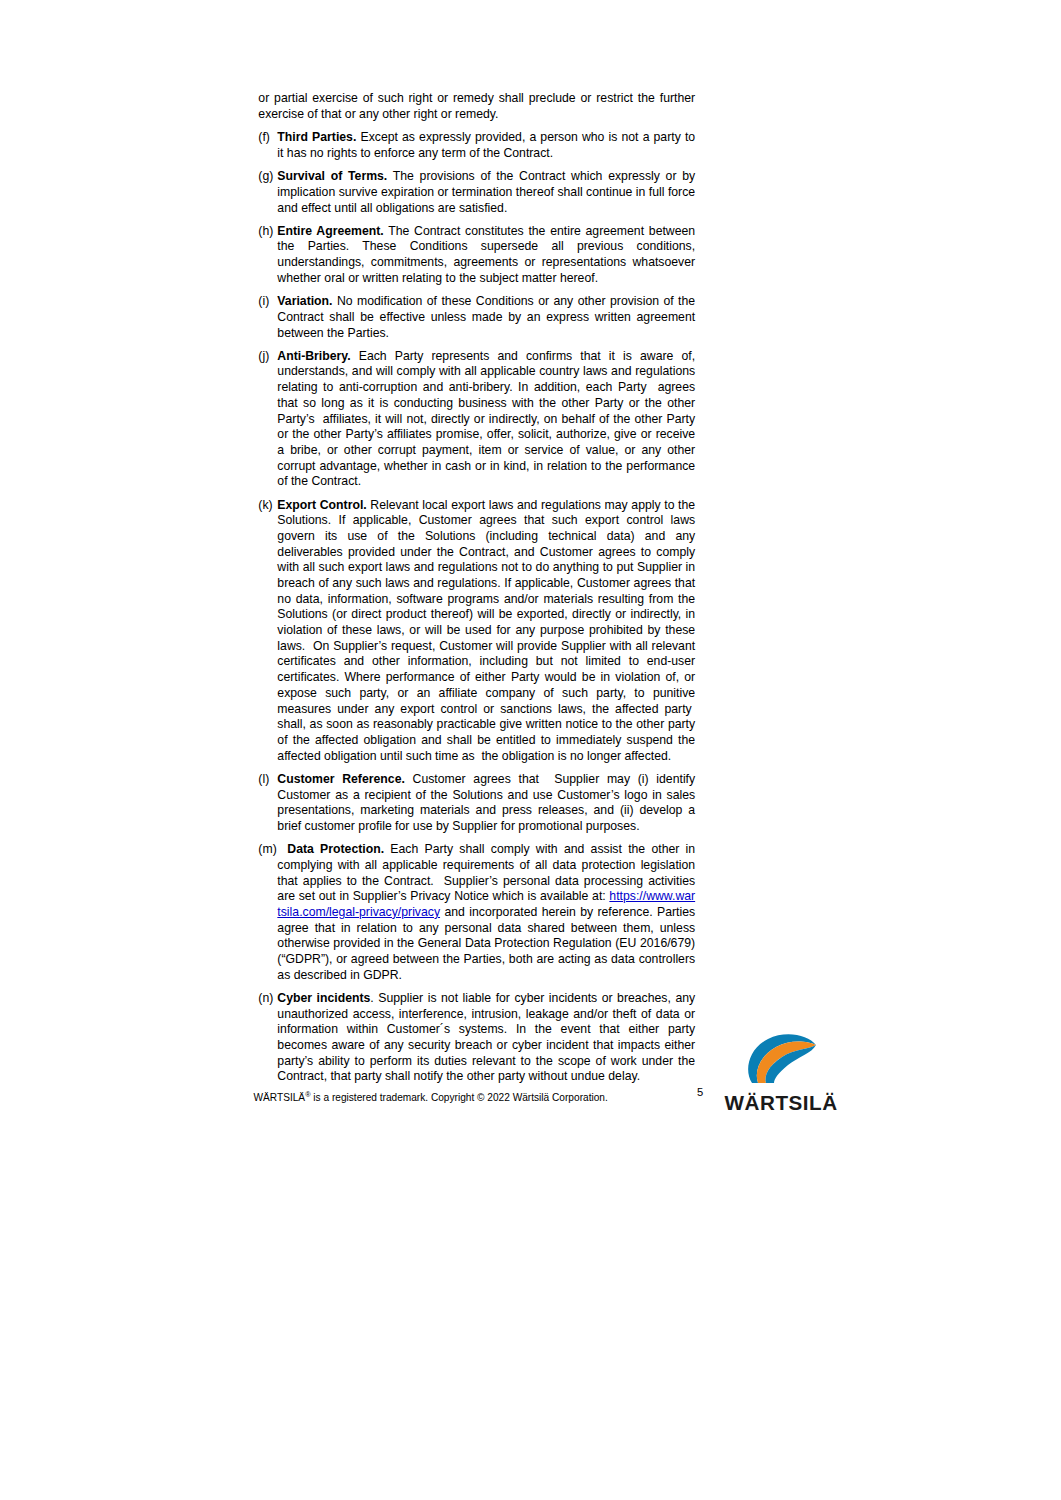or partial exercise of such right or remedy shall preclude or restrict the further exercise of that or any other right or remedy.
(f) Third Parties. Except as expressly provided, a person who is not a party to it has no rights to enforce any term of the Contract.
(g) Survival of Terms. The provisions of the Contract which expressly or by implication survive expiration or termination thereof shall continue in full force and effect until all obligations are satisfied.
(h) Entire Agreement. The Contract constitutes the entire agreement between the Parties. These Conditions supersede all previous conditions, understandings, commitments, agreements or representations whatsoever whether oral or written relating to the subject matter hereof.
(i) Variation. No modification of these Conditions or any other provision of the Contract shall be effective unless made by an express written agreement between the Parties.
(j) Anti-Bribery. Each Party represents and confirms that it is aware of, understands, and will comply with all applicable country laws and regulations relating to anti-corruption and anti-bribery. In addition, each Party agrees that so long as it is conducting business with the other Party or the other Party’s affiliates, it will not, directly or indirectly, on behalf of the other Party or the other Party’s affiliates promise, offer, solicit, authorize, give or receive a bribe, or other corrupt payment, item or service of value, or any other corrupt advantage, whether in cash or in kind, in relation to the performance of the Contract.
(k) Export Control. Relevant local export laws and regulations may apply to the Solutions. If applicable, Customer agrees that such export control laws govern its use of the Solutions (including technical data) and any deliverables provided under the Contract, and Customer agrees to comply with all such export laws and regulations not to do anything to put Supplier in breach of any such laws and regulations. If applicable, Customer agrees that no data, information, software programs and/or materials resulting from the Solutions (or direct product thereof) will be exported, directly or indirectly, in violation of these laws, or will be used for any purpose prohibited by these laws. On Supplier’s request, Customer will provide Supplier with all relevant certificates and other information, including but not limited to end-user certificates. Where performance of either Party would be in violation of, or expose such party, or an affiliate company of such party, to punitive measures under any export control or sanctions laws, the affected party shall, as soon as reasonably practicable give written notice to the other party of the affected obligation and shall be entitled to immediately suspend the affected obligation until such time as the obligation is no longer affected.
(l) Customer Reference. Customer agrees that Supplier may (i) identify Customer as a recipient of the Solutions and use Customer’s logo in sales presentations, marketing materials and press releases, and (ii) develop a brief customer profile for use by Supplier for promotional purposes.
(m) Data Protection. Each Party shall comply with and assist the other in complying with all applicable requirements of all data protection legislation that applies to the Contract. Supplier’s personal data processing activities are set out in Supplier’s Privacy Notice which is available at: https://www.wartsila.com/legal-privacy/privacy and incorporated herein by reference. Parties agree that in relation to any personal data shared between them, unless otherwise provided in the General Data Protection Regulation (EU 2016/679) (“GDPR”), or agreed between the Parties, both are acting as data controllers as described in GDPR.
(n) Cyber incidents. Supplier is not liable for cyber incidents or breaches, any unauthorized access, interference, intrusion, leakage and/or theft of data or information within Customer´s systems. In the event that either party becomes aware of any security breach or cyber incident that impacts either party’s ability to perform its duties relevant to the scope of work under the Contract, that party shall notify the other party without undue delay.
WÄRTSILÄ® is a registered trademark. Copyright © 2022 Wärtsilä Corporation. 5
WÄRTSILÄ